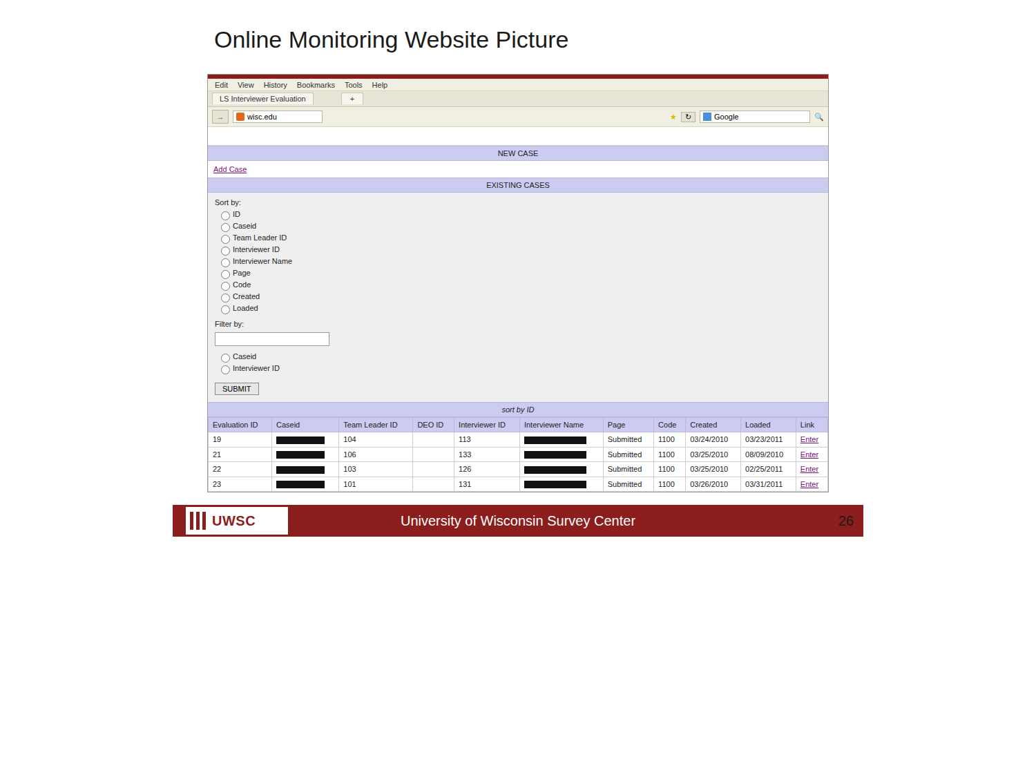Online Monitoring Website Picture
Edit View History Bookmarks Tools Help
LS Interviewer Evaluation+
→
wisc.edu
★ ↻
Google
🔍
NEW CASE
Add Case
EXISTING CASES
Sort by:
ID
Caseid
Team Leader ID
Interviewer ID
Interviewer Name
Page
Code
Created
Loaded
Filter by:
Caseid
Interviewer ID
SUBMIT
sort by ID
| Evaluation ID | Caseid | Team Leader ID | DEO ID | Interviewer ID | Interviewer Name | Page | Code | Created | Loaded | Link |
| --- | --- | --- | --- | --- | --- | --- | --- | --- | --- | --- |
| 19 | | 104 | | 113 | | Submitted | 1100 | 03/24/2010 | 03/23/2011 | Enter |
| 21 | | 106 | | 133 | | Submitted | 1100 | 03/25/2010 | 08/09/2010 | Enter |
| 22 | | 103 | | 126 | | Submitted | 1100 | 03/25/2010 | 02/25/2011 | Enter |
| 23 | | 101 | | 131 | | Submitted | 1100 | 03/26/2010 | 03/31/2011 | Enter |
University of Wisconsin Survey Center
UWSC
26